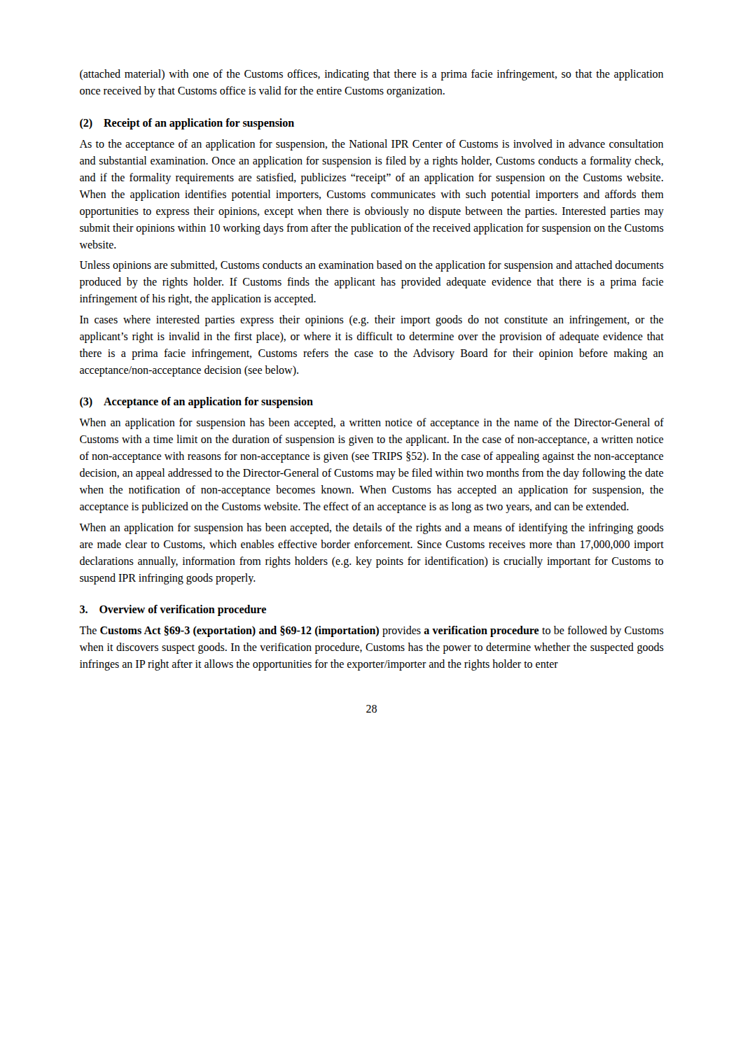(attached material) with one of the Customs offices, indicating that there is a prima facie infringement, so that the application once received by that Customs office is valid for the entire Customs organization.
(2) Receipt of an application for suspension
As to the acceptance of an application for suspension, the National IPR Center of Customs is involved in advance consultation and substantial examination. Once an application for suspension is filed by a rights holder, Customs conducts a formality check, and if the formality requirements are satisfied, publicizes “receipt” of an application for suspension on the Customs website. When the application identifies potential importers, Customs communicates with such potential importers and affords them opportunities to express their opinions, except when there is obviously no dispute between the parties. Interested parties may submit their opinions within 10 working days from after the publication of the received application for suspension on the Customs website.
Unless opinions are submitted, Customs conducts an examination based on the application for suspension and attached documents produced by the rights holder. If Customs finds the applicant has provided adequate evidence that there is a prima facie infringement of his right, the application is accepted.
In cases where interested parties express their opinions (e.g. their import goods do not constitute an infringement, or the applicant’s right is invalid in the first place), or where it is difficult to determine over the provision of adequate evidence that there is a prima facie infringement, Customs refers the case to the Advisory Board for their opinion before making an acceptance/non-acceptance decision (see below).
(3) Acceptance of an application for suspension
When an application for suspension has been accepted, a written notice of acceptance in the name of the Director-General of Customs with a time limit on the duration of suspension is given to the applicant. In the case of non-acceptance, a written notice of non-acceptance with reasons for non-acceptance is given (see TRIPS §52). In the case of appealing against the non-acceptance decision, an appeal addressed to the Director-General of Customs may be filed within two months from the day following the date when the notification of non-acceptance becomes known. When Customs has accepted an application for suspension, the acceptance is publicized on the Customs website. The effect of an acceptance is as long as two years, and can be extended.
When an application for suspension has been accepted, the details of the rights and a means of identifying the infringing goods are made clear to Customs, which enables effective border enforcement. Since Customs receives more than 17,000,000 import declarations annually, information from rights holders (e.g. key points for identification) is crucially important for Customs to suspend IPR infringing goods properly.
3. Overview of verification procedure
The Customs Act §69-3 (exportation) and §69-12 (importation) provides a verification procedure to be followed by Customs when it discovers suspect goods. In the verification procedure, Customs has the power to determine whether the suspected goods infringes an IP right after it allows the opportunities for the exporter/importer and the rights holder to enter
28